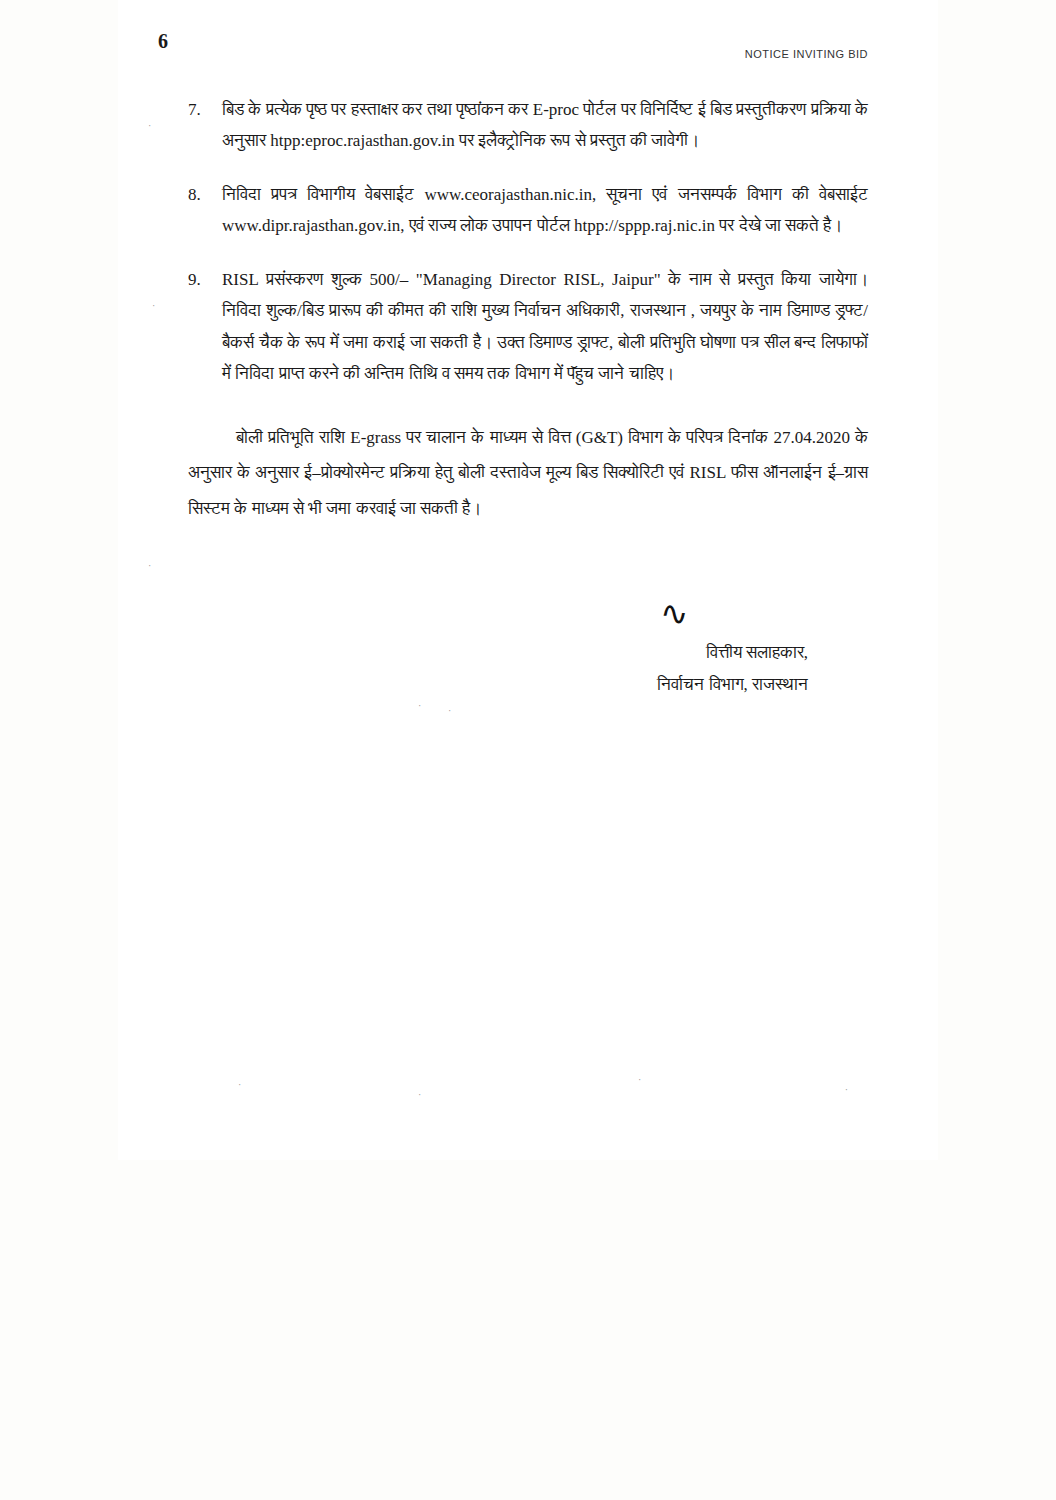6
NOTICE INVITING BID
· · · · · · · · ·
7. बिड के प्रत्येक पृष्ठ पर हस्ताक्षर कर तथा पृष्ठांकन कर E-proc पोर्टल पर विनिर्दिष्ट ई बिड प्रस्तुतीकरण प्रक्रिया के अनुसार htpp:eproc.rajasthan.gov.in पर इलैक्ट्रोनिक रूप से प्रस्तुत की जावेगी।
8. निविदा प्रपत्र विभागीय वेबसाईट www.ceorajasthan.nic.in, सूचना एवं जनसम्पर्क विभाग की वेबसाईट www.dipr.rajasthan.gov.in, एवं राज्य लोक उपापन पोर्टल htpp://sppp.raj.nic.in पर देखे जा सकते है।
9. RISL प्रसंस्करण शुल्क 500/– "Managing Director RISL, Jaipur" के नाम से प्रस्तुत किया जायेगा। निविदा शुल्क/बिड प्रारूप की कीमत की राशि मुख्य निर्वाचन अधिकारी, राजस्थान , जयपुर के नाम डिमाण्ड ड्रफ्ट/बैकर्स चैक के रूप में जमा कराई जा सकती है। उक्त डिमाण्ड ड्राफ्ट, बोली प्रतिभुति घोषणा पत्र सील बन्द लिफाफों में निविदा प्राप्त करने की अन्तिम तिथि व समय तक विभाग में पॅहुच जाने चाहिए।
बोली प्रतिभूति राशि E-grass पर चालान के माध्यम से वित्त (G&T) विभाग के परिपत्र दिनांक 27.04.2020 के अनुसार के अनुसार ई–प्रोक्योरमेन्ट प्रक्रिया हेतु बोली दस्तावेज मूल्य बिड सिक्योरिटी एवं RISL फीस ऑनलाईन ई–ग्रास सिस्टम के माध्यम से भी जमा करवाई जा सकती है।
∿ वित्तीय सलाहकार,
निर्वाचन विभाग, राजस्थान